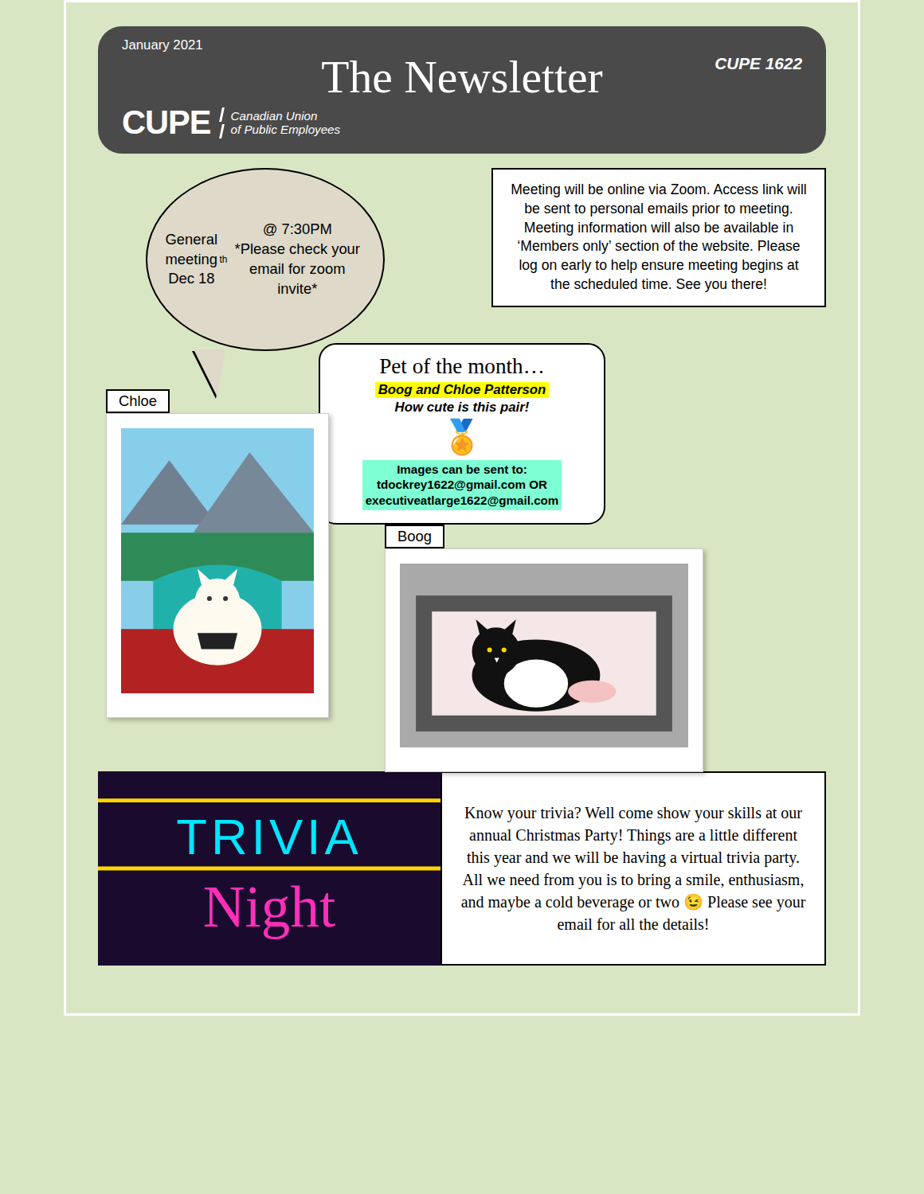January 2021
CUPE 1622
The Newsletter
CUPE Canadian Union
of Public Employees
General meeting
Dec 18th @ 7:30PM
*Please check your email for zoom invite*
Meeting will be online via Zoom. Access link will be sent to personal emails prior to meeting. Meeting information will also be available in ‘Members only’ section of the website. Please log on early to help ensure meeting begins at the scheduled time. See you there!
Pet of the month…
Boog and Chloe Patterson
How cute is this pair!
🏅
Images can be sent to:
tdockrey1622@gmail.com OR
executiveatlarge1622@gmail.com
Chloe
Boog
Know your trivia? Well come show your skills at our annual Christmas Party! Things are a little different this year and we will be having a virtual trivia party. All we need from you is to bring a smile, enthusiasm, and maybe a cold beverage or two 😉 Please see your email for all the details!